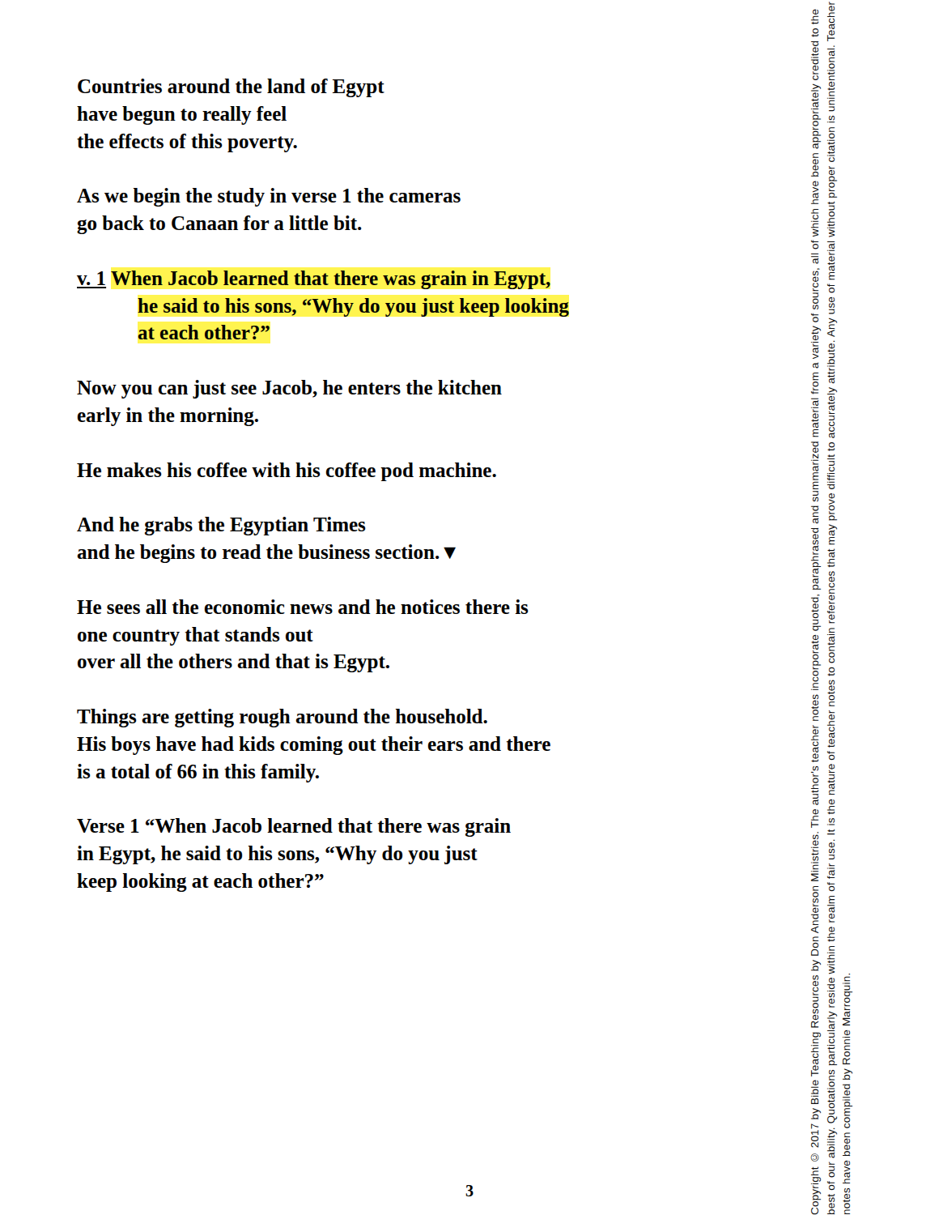Copyright © 2017 by Bible Teaching Resources by Don Anderson Ministries. The author's teacher notes incorporate quoted, paraphrased and summarized material from a variety of sources, all of which have been appropriately credited to the best of our ability. Quotations particularly reside within the realm of fair use. It is the nature of teacher notes to contain references that may prove difficult to accurately attribute. Any use of material without proper citation is unintentional. Teacher notes have been compiled by Ronnie Marroquin.
Countries around the land of Egypt
have begun to really feel
the effects of this poverty.
As we begin the study in verse 1 the cameras
go back to Canaan for a little bit.
v. 1 When Jacob learned that there was grain in Egypt, he said to his sons, “Why do you just keep looking
at each other?”
Now you can just see Jacob, he enters the kitchen
early in the morning.
He makes his coffee with his coffee pod machine.
And he grabs the Egyptian Times
and he begins to read the business section.▼
He sees all the economic news and he notices there is
one country that stands out
over all the others and that is Egypt.
Things are getting rough around the household.
His boys have had kids coming out their ears and there
is a total of 66 in this family.
Verse 1 “When Jacob learned that there was grain
in Egypt, he said to his sons, “Why do you just
keep looking at each other?”
3